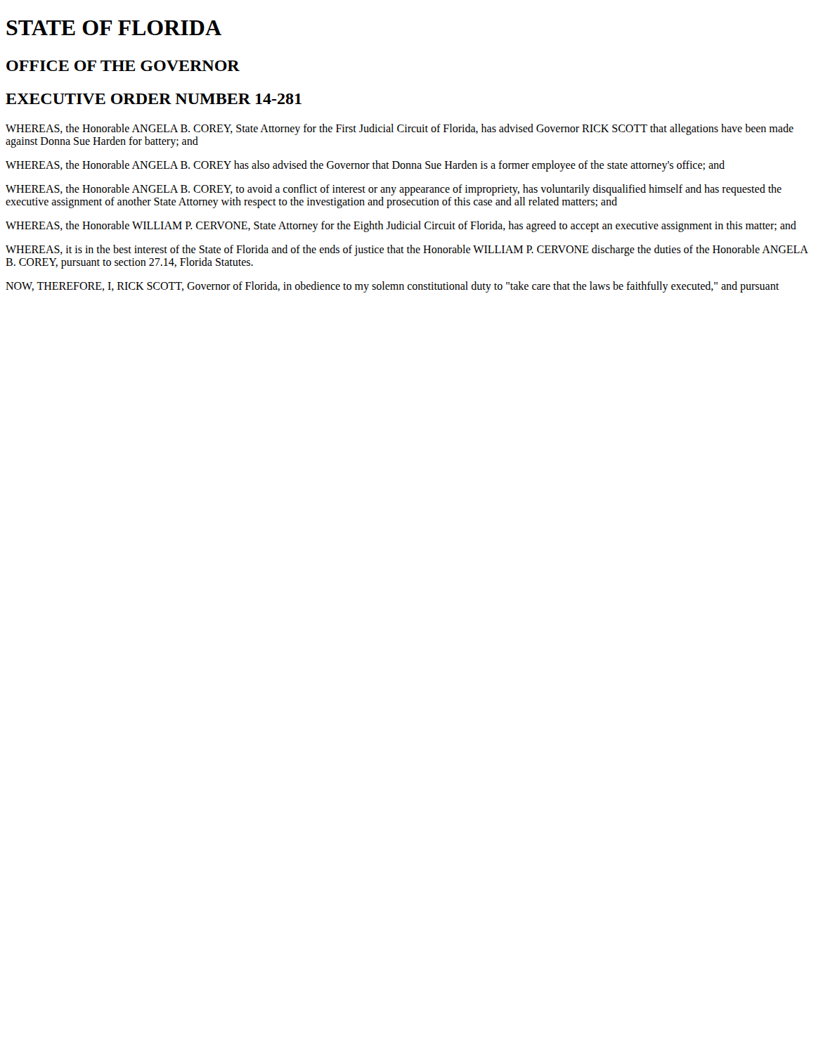STATE OF FLORIDA
OFFICE OF THE GOVERNOR
EXECUTIVE ORDER NUMBER 14-281
WHEREAS, the Honorable ANGELA B. COREY, State Attorney for the First Judicial Circuit of Florida, has advised Governor RICK SCOTT that allegations have been made against Donna Sue Harden for battery; and
WHEREAS, the Honorable ANGELA B. COREY has also advised the Governor that Donna Sue Harden is a former employee of the state attorney's office; and
WHEREAS, the Honorable ANGELA B. COREY, to avoid a conflict of interest or any appearance of impropriety, has voluntarily disqualified himself and has requested the executive assignment of another State Attorney with respect to the investigation and prosecution of this case and all related matters; and
WHEREAS, the Honorable WILLIAM P. CERVONE, State Attorney for the Eighth Judicial Circuit of Florida, has agreed to accept an executive assignment in this matter; and
WHEREAS, it is in the best interest of the State of Florida and of the ends of justice that the Honorable WILLIAM P. CERVONE discharge the duties of the Honorable ANGELA B. COREY, pursuant to section 27.14, Florida Statutes.
NOW, THEREFORE, I, RICK SCOTT, Governor of Florida, in obedience to my solemn constitutional duty to "take care that the laws be faithfully executed," and pursuant